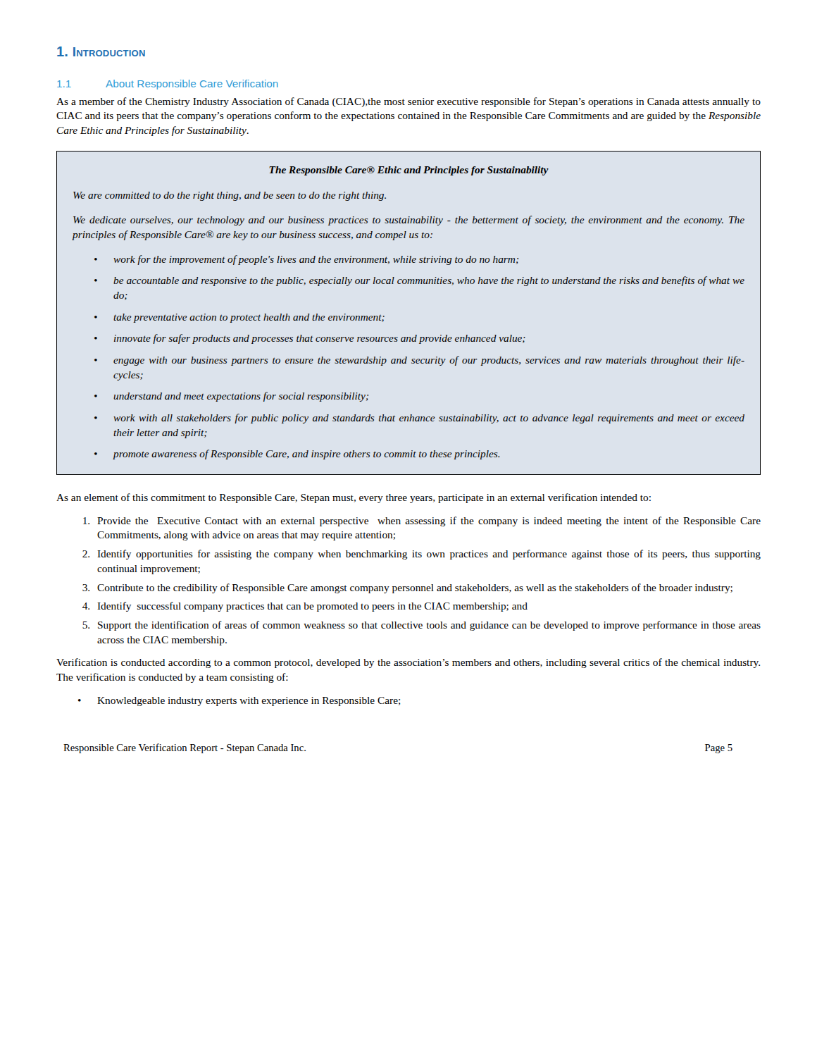1. Introduction
1.1 About Responsible Care Verification
As a member of the Chemistry Industry Association of Canada (CIAC),the most senior executive responsible for Stepan’s operations in Canada attests annually to CIAC and its peers that the company’s operations conform to the expectations contained in the Responsible Care Commitments and are guided by the Responsible Care Ethic and Principles for Sustainability.
The Responsible Care® Ethic and Principles for Sustainability
We are committed to do the right thing, and be seen to do the right thing.
We dedicate ourselves, our technology and our business practices to sustainability - the betterment of society, the environment and the economy. The principles of Responsible Care® are key to our business success, and compel us to:
work for the improvement of people's lives and the environment, while striving to do no harm;
be accountable and responsive to the public, especially our local communities, who have the right to understand the risks and benefits of what we do;
take preventative action to protect health and the environment;
innovate for safer products and processes that conserve resources and provide enhanced value;
engage with our business partners to ensure the stewardship and security of our products, services and raw materials throughout their life-cycles;
understand and meet expectations for social responsibility;
work with all stakeholders for public policy and standards that enhance sustainability, act to advance legal requirements and meet or exceed their letter and spirit;
promote awareness of Responsible Care, and inspire others to commit to these principles.
As an element of this commitment to Responsible Care, Stepan must, every three years, participate in an external verification intended to:
Provide the Executive Contact with an external perspective when assessing if the company is indeed meeting the intent of the Responsible Care Commitments, along with advice on areas that may require attention;
Identify opportunities for assisting the company when benchmarking its own practices and performance against those of its peers, thus supporting continual improvement;
Contribute to the credibility of Responsible Care amongst company personnel and stakeholders, as well as the stakeholders of the broader industry;
Identify successful company practices that can be promoted to peers in the CIAC membership; and
Support the identification of areas of common weakness so that collective tools and guidance can be developed to improve performance in those areas across the CIAC membership.
Verification is conducted according to a common protocol, developed by the association’s members and others, including several critics of the chemical industry. The verification is conducted by a team consisting of:
Knowledgeable industry experts with experience in Responsible Care;
Responsible Care Verification Report - Stepan Canada Inc. Page 5